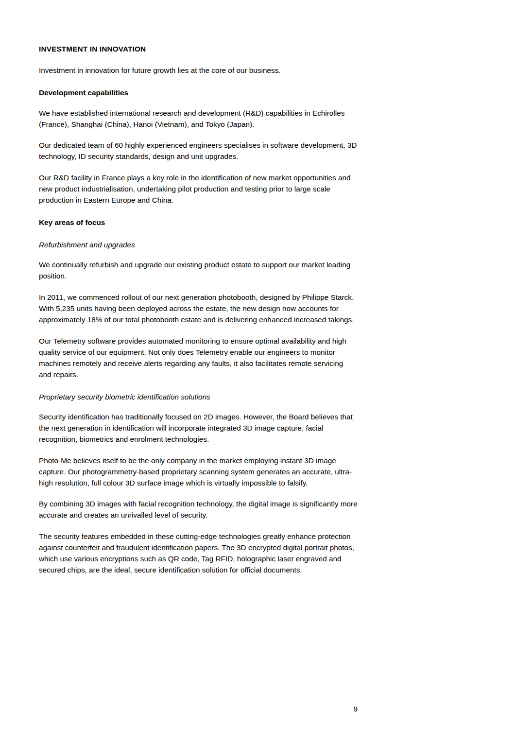INVESTMENT IN INNOVATION
Investment in innovation for future growth lies at the core of our business.
Development capabilities
We have established international research and development (R&D) capabilities in Echirolles (France), Shanghai (China), Hanoi (Vietnam), and Tokyo (Japan).
Our dedicated team of 60 highly experienced engineers specialises in software development, 3D technology, ID security standards, design and unit upgrades.
Our R&D facility in France plays a key role in the identification of new market opportunities and new product industrialisation, undertaking pilot production and testing prior to large scale production in Eastern Europe and China.
Key areas of focus
Refurbishment and upgrades
We continually refurbish and upgrade our existing product estate to support our market leading position.
In 2011, we commenced rollout of our next generation photobooth, designed by Philippe Starck. With 5,235 units having been deployed across the estate, the new design now accounts for approximately 18% of our total photobooth estate and is delivering enhanced increased takings.
Our Telemetry software provides automated monitoring to ensure optimal availability and high quality service of our equipment. Not only does Telemetry enable our engineers to monitor machines remotely and receive alerts regarding any faults, it also facilitates remote servicing and repairs.
Proprietary security biometric identification solutions
Security identification has traditionally focused on 2D images. However, the Board believes that the next generation in identification will incorporate integrated 3D image capture, facial recognition, biometrics and enrolment technologies.
Photo-Me believes itself to be the only company in the market employing instant 3D image capture. Our photogrammetry-based proprietary scanning system generates an accurate, ultra-high resolution, full colour 3D surface image which is virtually impossible to falsify.
By combining 3D images with facial recognition technology, the digital image is significantly more accurate and creates an unrivalled level of security.
The security features embedded in these cutting-edge technologies greatly enhance protection against counterfeit and fraudulent identification papers. The 3D encrypted digital portrait photos, which use various encryptions such as QR code, Tag RFID, holographic laser engraved and secured chips, are the ideal, secure identification solution for official documents.
9